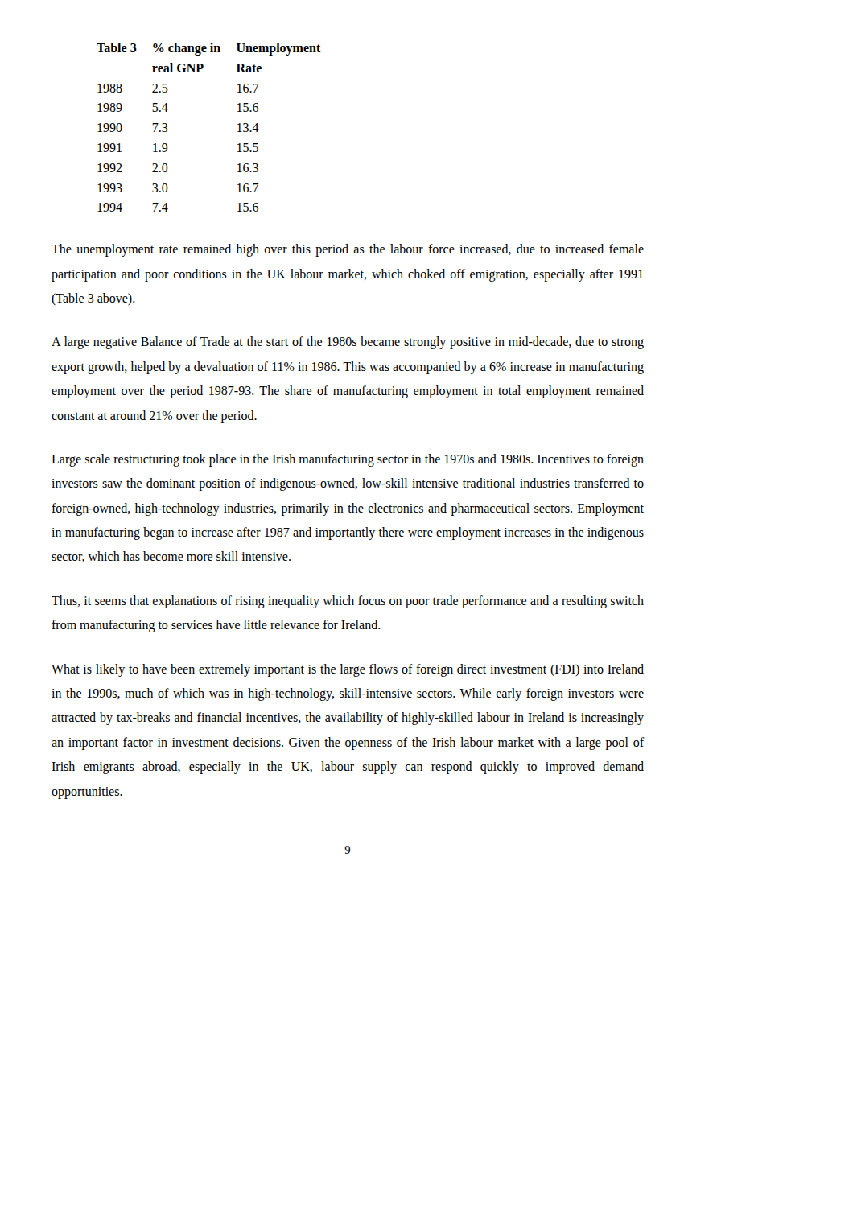| Table 3 | % change in | Unemployment |
| --- | --- | --- |
| | real GNP | Rate |
| 1988 | 2.5 | 16.7 |
| 1989 | 5.4 | 15.6 |
| 1990 | 7.3 | 13.4 |
| 1991 | 1.9 | 15.5 |
| 1992 | 2.0 | 16.3 |
| 1993 | 3.0 | 16.7 |
| 1994 | 7.4 | 15.6 |
The unemployment rate remained high over this period as the labour force increased, due to increased female participation and poor conditions in the UK labour market, which choked off emigration, especially after 1991 (Table 3 above).
A large negative Balance of Trade at the start of the 1980s became strongly positive in mid-decade, due to strong export growth, helped by a devaluation of 11% in 1986. This was accompanied by a 6% increase in manufacturing employment over the period 1987-93. The share of manufacturing employment in total employment remained constant at around 21% over the period.
Large scale restructuring took place in the Irish manufacturing sector in the 1970s and 1980s. Incentives to foreign investors saw the dominant position of indigenous-owned, low-skill intensive traditional industries transferred to foreign-owned, high-technology industries, primarily in the electronics and pharmaceutical sectors. Employment in manufacturing began to increase after 1987 and importantly there were employment increases in the indigenous sector, which has become more skill intensive.
Thus, it seems that explanations of rising inequality which focus on poor trade performance and a resulting switch from manufacturing to services have little relevance for Ireland.
What is likely to have been extremely important is the large flows of foreign direct investment (FDI) into Ireland in the 1990s, much of which was in high-technology, skill-intensive sectors. While early foreign investors were attracted by tax-breaks and financial incentives, the availability of highly-skilled labour in Ireland is increasingly an important factor in investment decisions. Given the openness of the Irish labour market with a large pool of Irish emigrants abroad, especially in the UK, labour supply can respond quickly to improved demand opportunities.
9